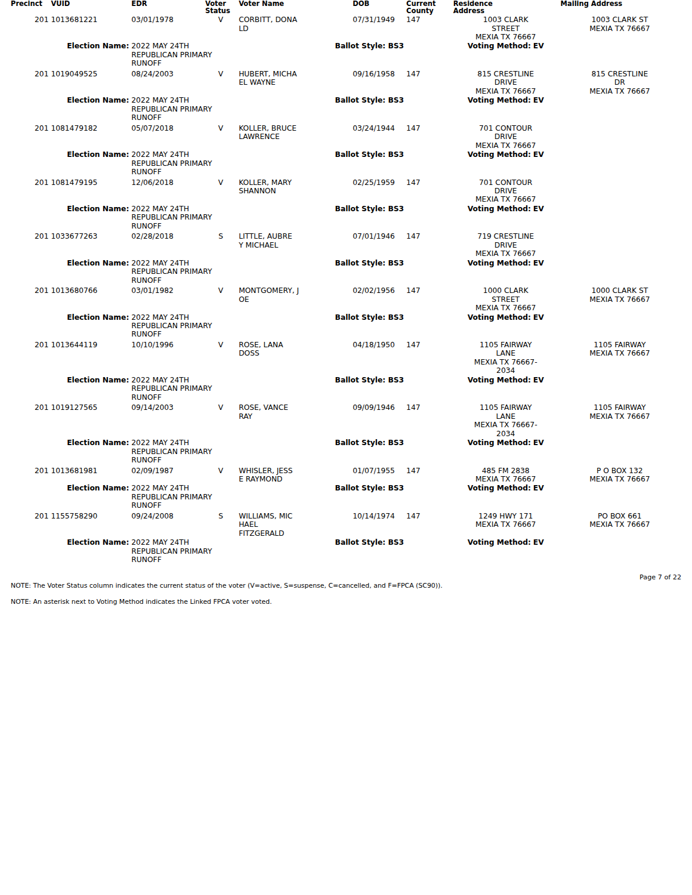| Precinct | VUID | EDR | Voter Status | Voter Name | DOB | Current County | Residence Address | Mailing Address |
| --- | --- | --- | --- | --- | --- | --- | --- | --- |
| 201 | 1013681221 | 03/01/1978 | V | CORBITT, DONA LD | 07/31/1949 | 147 | 1003 CLARK STREET MEXIA TX 76667 | 1003 CLARK ST MEXIA TX 76667 |
| | Election Name: | 2022 MAY 24TH REPUBLICAN PRIMARY RUNOFF | Ballot Style: BS3 | | Voting Method: EV | |
| 201 | 1019049525 | 08/24/2003 | V | HUBERT, MICHA EL WAYNE | 09/16/1958 | 147 | 815 CRESTLINE DRIVE MEXIA TX 76667 | 815 CRESTLINE DR MEXIA TX 76667 |
| | Election Name: | 2022 MAY 24TH REPUBLICAN PRIMARY RUNOFF | Ballot Style: BS3 | | Voting Method: EV | |
| 201 | 1081479182 | 05/07/2018 | V | KOLLER, BRUCE LAWRENCE | 03/24/1944 | 147 | 701 CONTOUR DRIVE MEXIA TX 76667 | |
| | Election Name: | 2022 MAY 24TH REPUBLICAN PRIMARY RUNOFF | Ballot Style: BS3 | | Voting Method: EV | |
| 201 | 1081479195 | 12/06/2018 | V | KOLLER, MARY SHANNON | 02/25/1959 | 147 | 701 CONTOUR DRIVE MEXIA TX 76667 | |
| | Election Name: | 2022 MAY 24TH REPUBLICAN PRIMARY RUNOFF | Ballot Style: BS3 | | Voting Method: EV | |
| 201 | 1033677263 | 02/28/2018 | S | LITTLE, AUBRE Y MICHAEL | 07/01/1946 | 147 | 719 CRESTLINE DRIVE MEXIA TX 76667 | |
| | Election Name: | 2022 MAY 24TH REPUBLICAN PRIMARY RUNOFF | Ballot Style: BS3 | | Voting Method: EV | |
| 201 | 1013680766 | 03/01/1982 | V | MONTGOMERY, J OE | 02/02/1956 | 147 | 1000 CLARK STREET MEXIA TX 76667 | 1000 CLARK ST MEXIA TX 76667 |
| | Election Name: | 2022 MAY 24TH REPUBLICAN PRIMARY RUNOFF | Ballot Style: BS3 | | Voting Method: EV | |
| 201 | 1013644119 | 10/10/1996 | V | ROSE, LANA DOSS | 04/18/1950 | 147 | 1105 FAIRWAY LANE MEXIA TX 76667- 2034 | 1105 FAIRWAY MEXIA TX 76667 |
| | Election Name: | 2022 MAY 24TH REPUBLICAN PRIMARY RUNOFF | Ballot Style: BS3 | | Voting Method: EV | |
| 201 | 1019127565 | 09/14/2003 | V | ROSE, VANCE RAY | 09/09/1946 | 147 | 1105 FAIRWAY LANE MEXIA TX 76667- 2034 | 1105 FAIRWAY MEXIA TX 76667 |
| | Election Name: | 2022 MAY 24TH REPUBLICAN PRIMARY RUNOFF | Ballot Style: BS3 | | Voting Method: EV | |
| 201 | 1013681981 | 02/09/1987 | V | WHISLER, JESS E RAYMOND | 01/07/1955 | 147 | 485 FM 2838 MEXIA TX 76667 | P O BOX 132 MEXIA TX 76667 |
| | Election Name: | 2022 MAY 24TH REPUBLICAN PRIMARY RUNOFF | Ballot Style: BS3 | | Voting Method: EV | |
| 201 | 1155758290 | 09/24/2008 | S | WILLIAMS, MIC HAEL FITZGERALD | 10/14/1974 | 147 | 1249 HWY 171 MEXIA TX 76667 | PO BOX 661 MEXIA TX 76667 |
| | Election Name: | 2022 MAY 24TH REPUBLICAN PRIMARY RUNOFF | Ballot Style: BS3 | | Voting Method: EV | |
Page 7 of 22
NOTE: The Voter Status column indicates the current status of the voter (V=active, S=suspense, C=cancelled, and F=FPCA (SC90)).
NOTE: An asterisk next to Voting Method indicates the Linked FPCA voter voted.